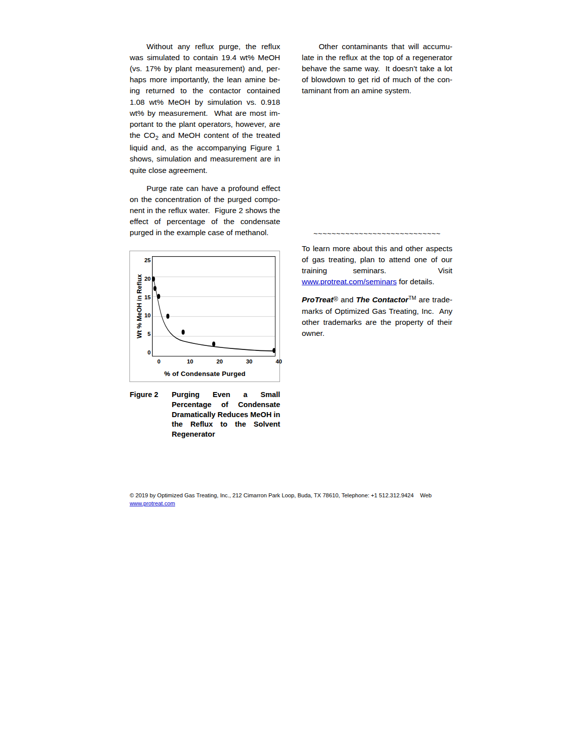Without any reflux purge, the reflux was simulated to contain 19.4 wt% MeOH (vs. 17% by plant measurement) and, perhaps more importantly, the lean amine being returned to the contactor contained 1.08 wt% MeOH by simulation vs. 0.918 wt% by measurement. What are most important to the plant operators, however, are the CO2 and MeOH content of the treated liquid and, as the accompanying Figure 1 shows, simulation and measurement are in quite close agreement.
Purge rate can have a profound effect on the concentration of the purged component in the reflux water. Figure 2 shows the effect of percentage of the condensate purged in the example case of methanol.
Wt % MeOH in Reflux
25 20 15 10 5 0
0 10 20 30 40
% of Condensate Purged
Figure 2
Purging Even a Small Percentage of Condensate Dramatically Reduces MeOH in the Reflux to the Solvent Regenerator
Other contaminants that will accumulate in the reflux at the top of a regenerator behave the same way. It doesn’t take a lot of blowdown to get rid of much of the contaminant from an amine system.
~~~~~~~~~~~~~~~~~~~~~~~~~~~~
To learn more about this and other aspects of gas treating, plan to attend one of our training seminars. Visit www.protreat.com/seminars for details.
ProTreat® and The Contactor TM are trademarks of Optimized Gas Treating, Inc. Any other trademarks are the property of their owner.
© 2019 by Optimized Gas Treating, Inc., 212 Cimarron Park Loop, Buda, TX 78610, Telephone: +1 512.312.9424 Web www.protreat.com